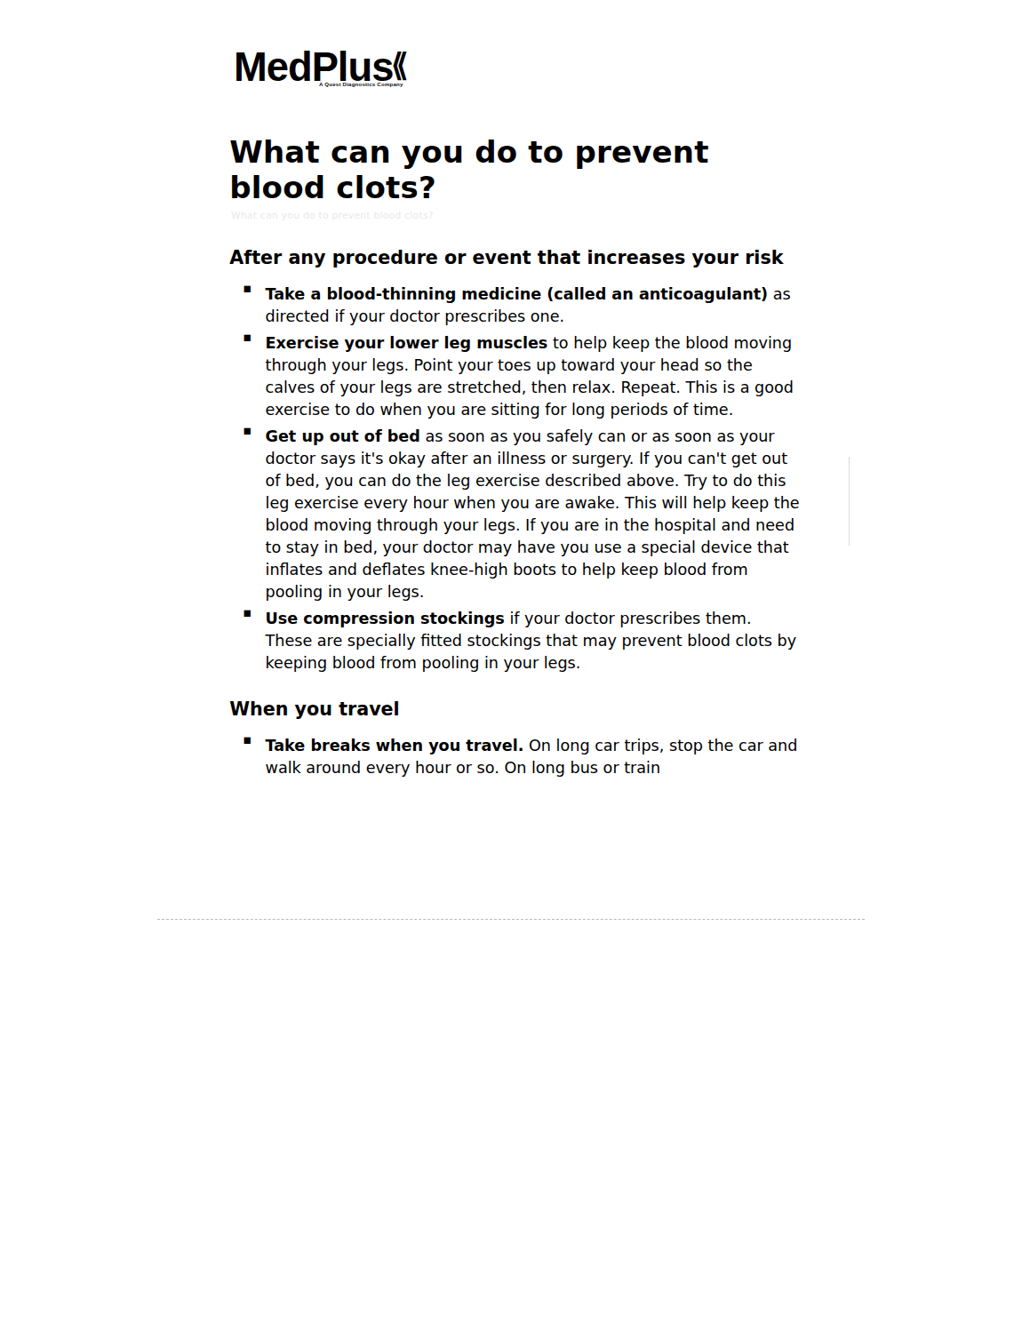MedPlus⟪
A Quest Diagnostics Company
What can you do to prevent blood clots?
What can you do to prevent blood clots?
After any procedure or event that increases your risk
Take a blood-thinning medicine (called an anticoagulant) as directed if your doctor prescribes one.
Exercise your lower leg muscles to help keep the blood moving through your legs. Point your toes up toward your head so the calves of your legs are stretched, then relax. Repeat. This is a good exercise to do when you are sitting for long periods of time.
Get up out of bed as soon as you safely can or as soon as your doctor says it's okay after an illness or surgery. If you can't get out of bed, you can do the leg exercise described above. Try to do this leg exercise every hour when you are awake. This will help keep the blood moving through your legs. If you are in the hospital and need to stay in bed, your doctor may have you use a special device that inflates and deflates knee-high boots to help keep blood from pooling in your legs.
Use compression stockings if your doctor prescribes them. These are specially fitted stockings that may prevent blood clots by keeping blood from pooling in your legs.
When you travel
Take breaks when you travel. On long car trips, stop the car and walk around every hour or so. On long bus or train